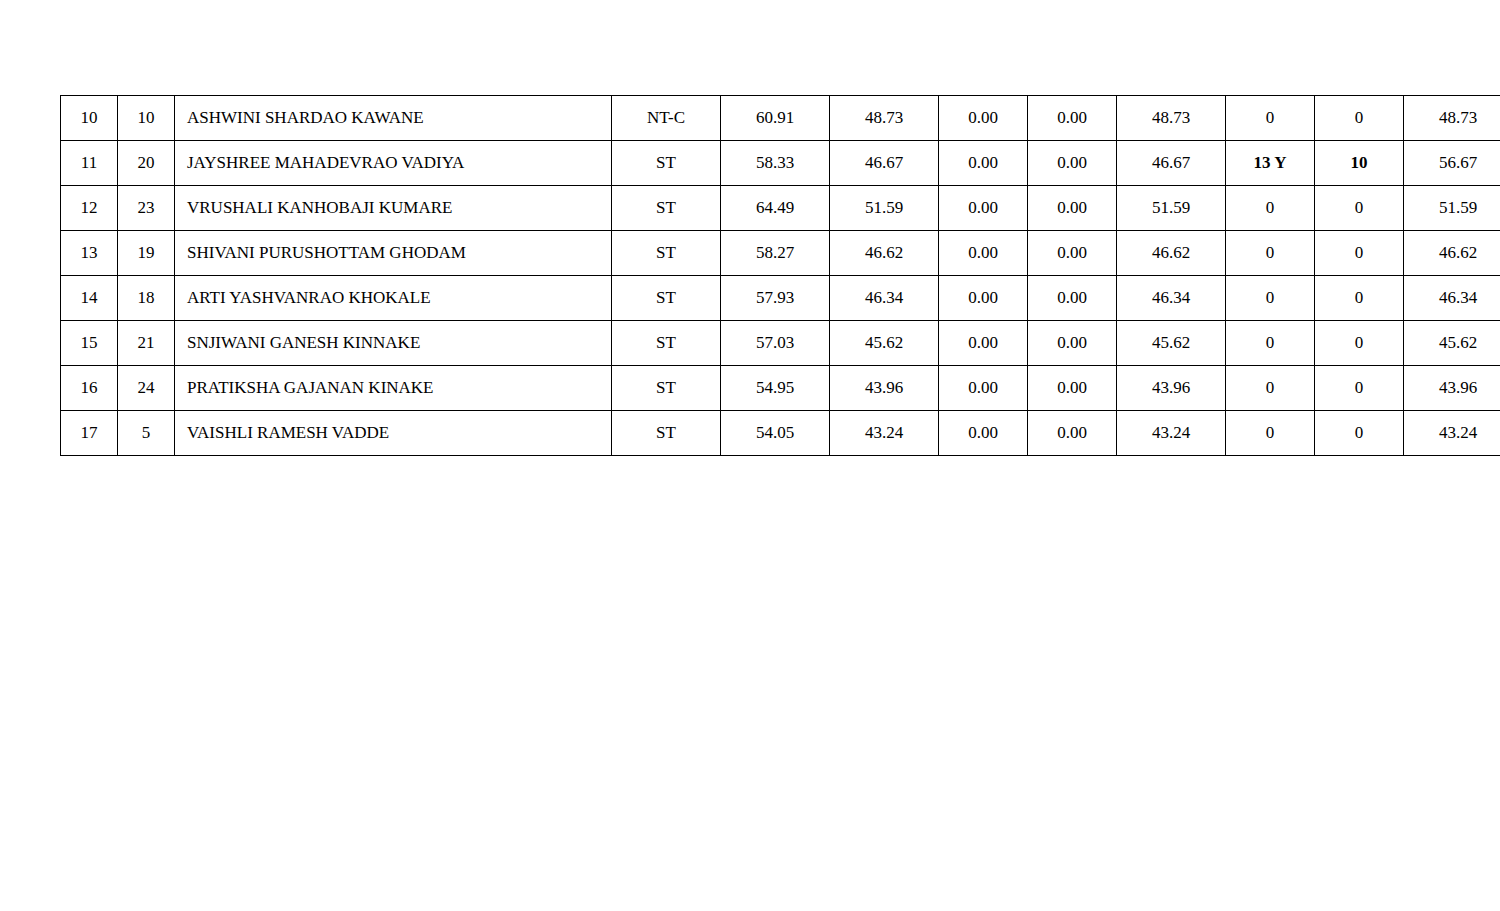| 10 | 10 | ASHWINI SHARDAO KAWANE | NT-C | 60.91 | 48.73 | 0.00 | 0.00 | 48.73 | 0 | 0 | 48.73 |
| 11 | 20 | JAYSHREE MAHADEVRAO VADIYA | ST | 58.33 | 46.67 | 0.00 | 0.00 | 46.67 | 13 Y | 10 | 56.67 |
| 12 | 23 | VRUSHALI KANHOBAJI KUMARE | ST | 64.49 | 51.59 | 0.00 | 0.00 | 51.59 | 0 | 0 | 51.59 |
| 13 | 19 | SHIVANI PURUSHOTTAM GHODAM | ST | 58.27 | 46.62 | 0.00 | 0.00 | 46.62 | 0 | 0 | 46.62 |
| 14 | 18 | ARTI YASHVANRAO KHOKALE | ST | 57.93 | 46.34 | 0.00 | 0.00 | 46.34 | 0 | 0 | 46.34 |
| 15 | 21 | SNJIWANI GANESH KINNAKE | ST | 57.03 | 45.62 | 0.00 | 0.00 | 45.62 | 0 | 0 | 45.62 |
| 16 | 24 | PRATIKSHA GAJANAN KINAKE | ST | 54.95 | 43.96 | 0.00 | 0.00 | 43.96 | 0 | 0 | 43.96 |
| 17 | 5 | VAISHLI RAMESH VADDE | ST | 54.05 | 43.24 | 0.00 | 0.00 | 43.24 | 0 | 0 | 43.24 |